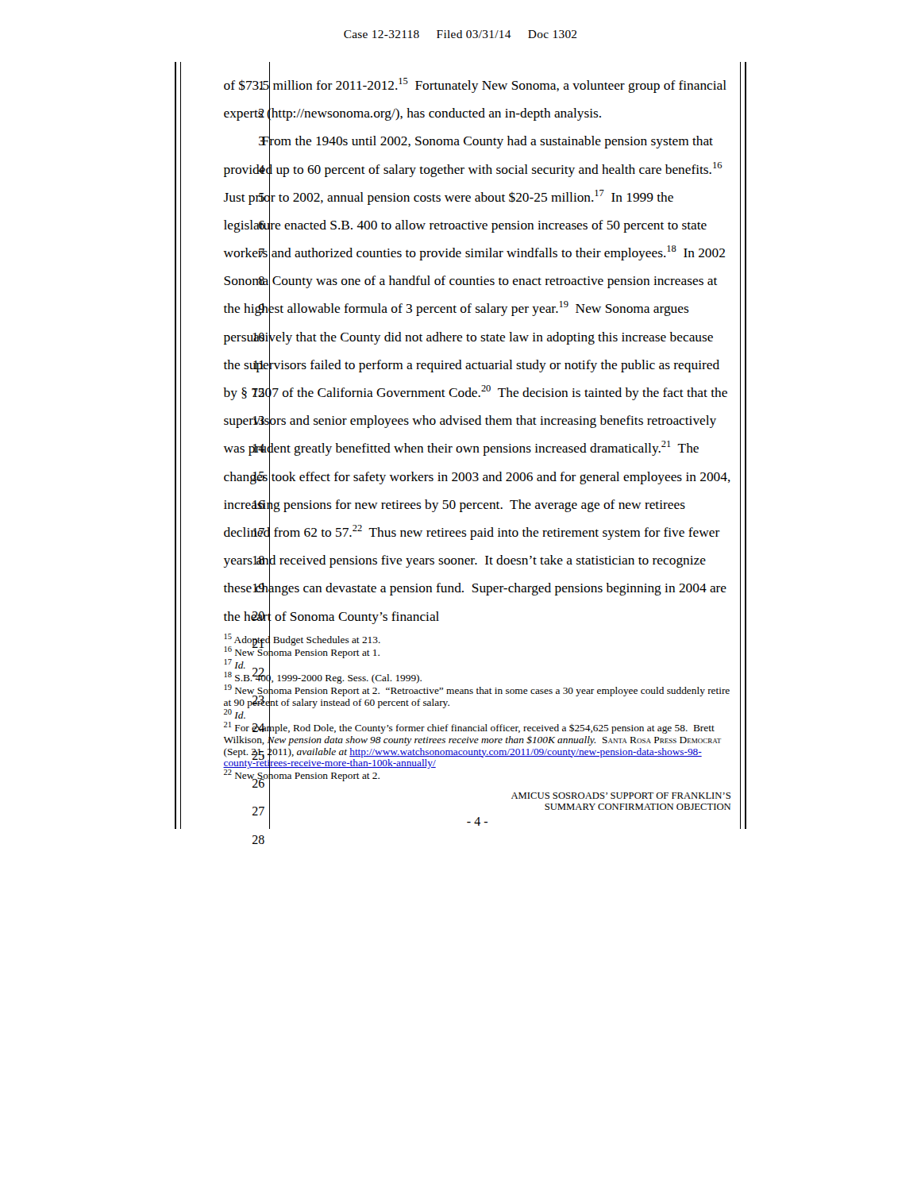Case 12-32118 Filed 03/31/14 Doc 1302
1
2
3
4
5
6
7
8
9
10
11
12
13
14
15
16
17
18
19
20
21
22
23
24
25
26
27
28
of $73.5 million for 2011-2012.15 Fortunately New Sonoma, a volunteer group of financial experts (http://newsonoma.org/), has conducted an in-depth analysis.
From the 1940s until 2002, Sonoma County had a sustainable pension system that provided up to 60 percent of salary together with social security and health care benefits.16 Just prior to 2002, annual pension costs were about $20-25 million.17 In 1999 the legislature enacted S.B. 400 to allow retroactive pension increases of 50 percent to state workers and authorized counties to provide similar windfalls to their employees.18 In 2002 Sonoma County was one of a handful of counties to enact retroactive pension increases at the highest allowable formula of 3 percent of salary per year.19 New Sonoma argues persuasively that the County did not adhere to state law in adopting this increase because the supervisors failed to perform a required actuarial study or notify the public as required by § 7507 of the California Government Code.20 The decision is tainted by the fact that the supervisors and senior employees who advised them that increasing benefits retroactively was prudent greatly benefitted when their own pensions increased dramatically.21 The changes took effect for safety workers in 2003 and 2006 and for general employees in 2004, increasing pensions for new retirees by 50 percent. The average age of new retirees declined from 62 to 57.22 Thus new retirees paid into the retirement system for five fewer years and received pensions five years sooner. It doesn’t take a statistician to recognize these changes can devastate a pension fund. Super-charged pensions beginning in 2004 are the heart of Sonoma County’s financial
15 Adopted Budget Schedules at 213.
16 New Sonoma Pension Report at 1.
17 Id.
18 S.B. 400, 1999-2000 Reg. Sess. (Cal. 1999).
19 New Sonoma Pension Report at 2. “Retroactive” means that in some cases a 30 year employee could suddenly retire at 90 percent of salary instead of 60 percent of salary.
20 Id.
21 For example, Rod Dole, the County’s former chief financial officer, received a $254,625 pension at age 58. Brett Wilkison, New pension data show 98 county retirees receive more than $100K annually. Santa Rosa Press Democrat (Sept. 21, 2011), available at http://www.watchsonomacounty.com/2011/09/county/new-pension-data-shows-98-county-retirees-receive-more-than-100k-annually/
22 New Sonoma Pension Report at 2.
AMICUS SOSROADS’ SUPPORT OF FRANKLIN’S
SUMMARY CONFIRMATION OBJECTION
- 4 -